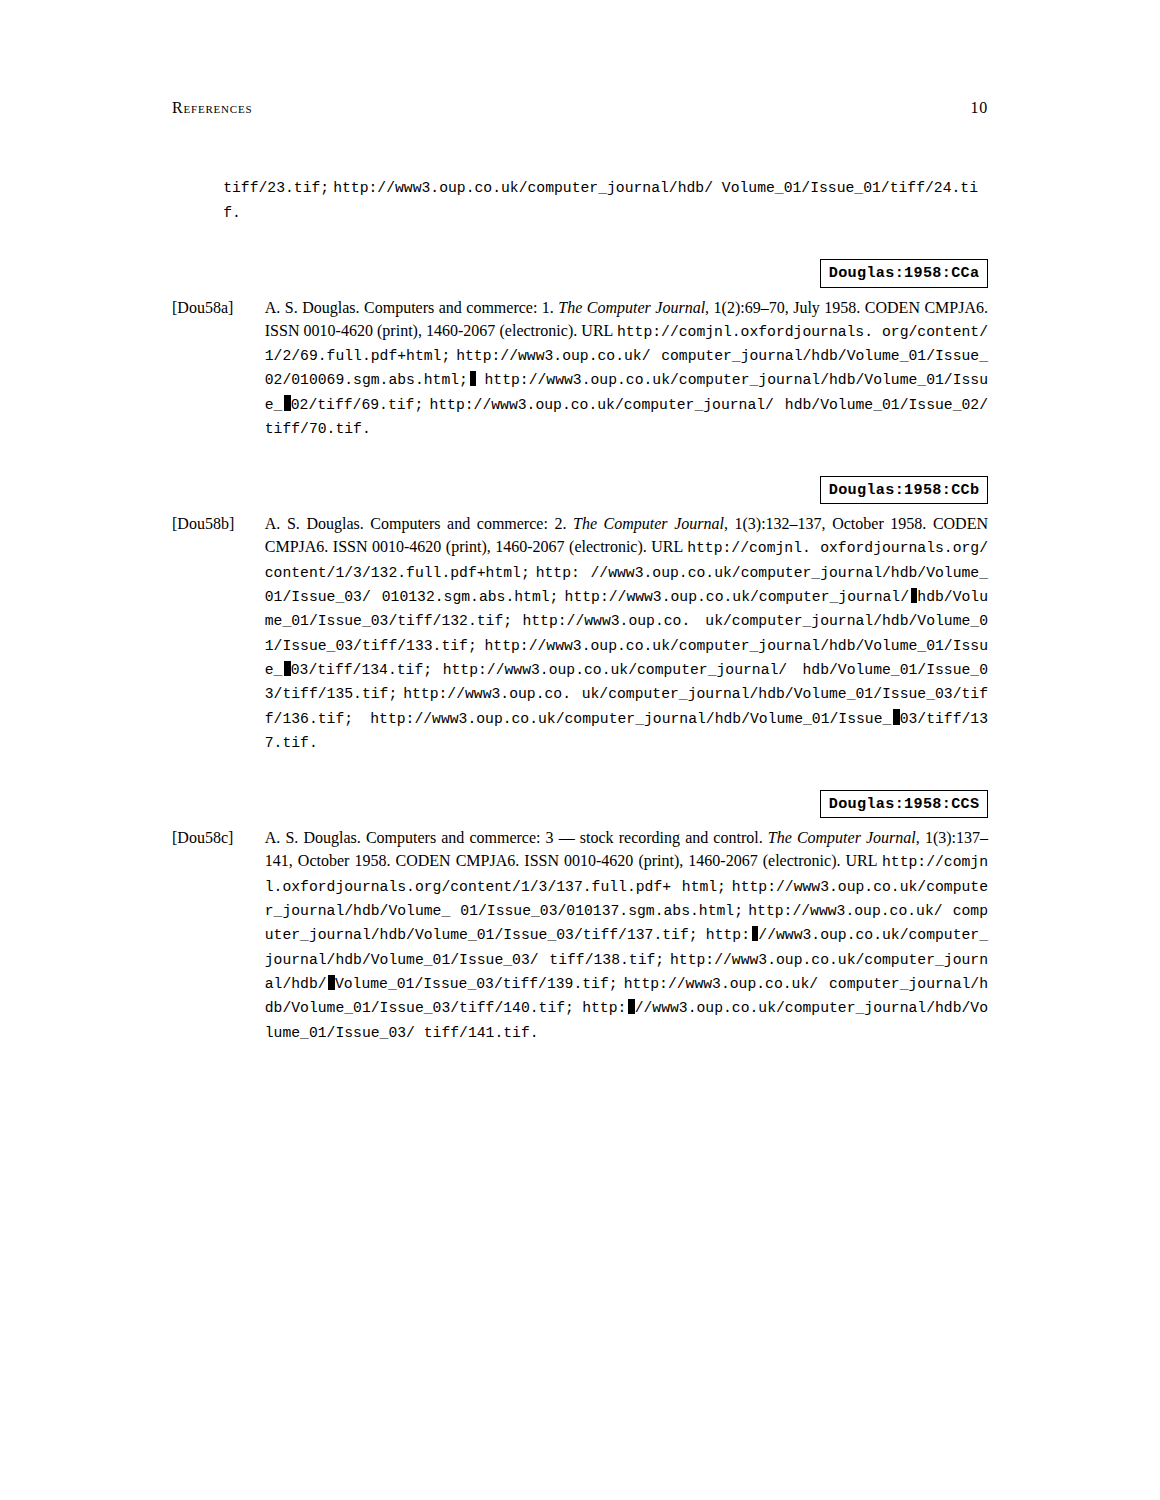References 10
tiff/23.tif; http://www3.oup.co.uk/computer_journal/hdb/ Volume_01/Issue_01/tiff/24.tif.
Douglas:1958:CCa
[Dou58a]
A. S. Douglas. Computers and commerce: 1. The Computer Journal, 1(2):69–70, July 1958. CODEN CMPJA6. ISSN 0010-4620 (print), 1460-2067 (electronic). URL http://comjnl.oxfordjournals. org/content/1/2/69.full.pdf+html; http://www3.oup.co.uk/ computer_journal/hdb/Volume_01/Issue_02/010069.sgm.abs.html; http://www3.oup.co.uk/computer_journal/hdb/Volume_01/Issue_ 02/tiff/69.tif; http://www3.oup.co.uk/computer_journal/ hdb/Volume_01/Issue_02/tiff/70.tif.
Douglas:1958:CCb
[Dou58b]
A. S. Douglas. Computers and commerce: 2. The Computer Journal, 1(3):132–137, October 1958. CODEN CMPJA6. ISSN 0010-4620 (print), 1460-2067 (electronic). URL http://comjnl. oxfordjournals.org/content/1/3/132.full.pdf+html; http: //www3.oup.co.uk/computer_journal/hdb/Volume_01/Issue_03/ 010132.sgm.abs.html; http://www3.oup.co.uk/computer_journal/ hdb/Volume_01/Issue_03/tiff/132.tif; http://www3.oup.co. uk/computer_journal/hdb/Volume_01/Issue_03/tiff/133.tif; http://www3.oup.co.uk/computer_journal/hdb/Volume_01/Issue_ 03/tiff/134.tif; http://www3.oup.co.uk/computer_journal/ hdb/Volume_01/Issue_03/tiff/135.tif; http://www3.oup.co. uk/computer_journal/hdb/Volume_01/Issue_03/tiff/136.tif; http://www3.oup.co.uk/computer_journal/hdb/Volume_01/Issue_ 03/tiff/137.tif.
Douglas:1958:CCS
[Dou58c]
A. S. Douglas. Computers and commerce: 3 — stock recording and control. The Computer Journal, 1(3):137–141, October 1958. CODEN CMPJA6. ISSN 0010-4620 (print), 1460-2067 (electronic). URL http://comjnl.oxfordjournals.org/content/1/3/137.full.pdf+ html; http://www3.oup.co.uk/computer_journal/hdb/Volume_ 01/Issue_03/010137.sgm.abs.html; http://www3.oup.co.uk/ computer_journal/hdb/Volume_01/Issue_03/tiff/137.tif; http: //www3.oup.co.uk/computer_journal/hdb/Volume_01/Issue_03/ tiff/138.tif; http://www3.oup.co.uk/computer_journal/hdb/ Volume_01/Issue_03/tiff/139.tif; http://www3.oup.co.uk/ computer_journal/hdb/Volume_01/Issue_03/tiff/140.tif; http: //www3.oup.co.uk/computer_journal/hdb/Volume_01/Issue_03/ tiff/141.tif.